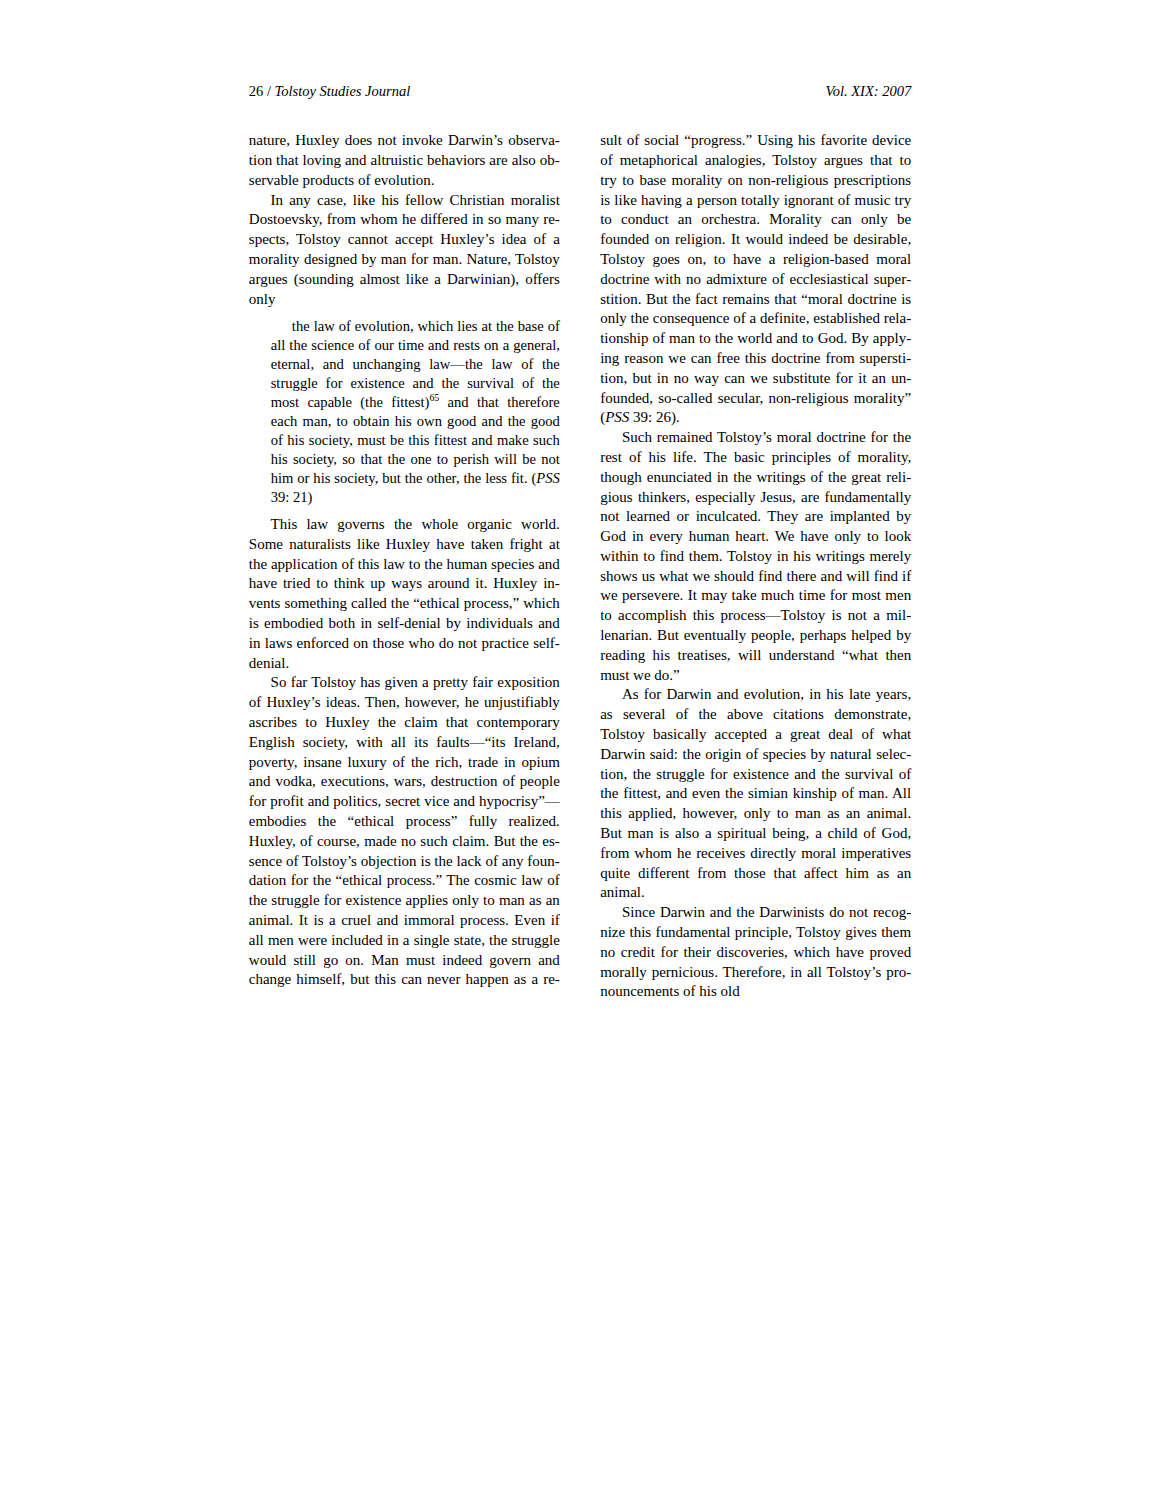26 / Tolstoy Studies Journal
Vol. XIX: 2007
nature, Huxley does not invoke Darwin’s observation that loving and altruistic behaviors are also observable products of evolution.
In any case, like his fellow Christian moralist Dostoevsky, from whom he differed in so many respects, Tolstoy cannot accept Huxley’s idea of a morality designed by man for man. Nature, Tolstoy argues (sounding almost like a Darwinian), offers only
the law of evolution, which lies at the base of all the science of our time and rests on a general, eternal, and unchanging law—the law of the struggle for existence and the survival of the most capable (the fittest)65 and that therefore each man, to obtain his own good and the good of his society, must be this fittest and make such his society, so that the one to perish will be not him or his society, but the other, the less fit. (PSS 39: 21)
This law governs the whole organic world. Some naturalists like Huxley have taken fright at the application of this law to the human species and have tried to think up ways around it. Huxley invents something called the “ethical process,” which is embodied both in self-denial by individuals and in laws enforced on those who do not practice self-denial.
So far Tolstoy has given a pretty fair exposition of Huxley’s ideas. Then, however, he unjustifiably ascribes to Huxley the claim that contemporary English society, with all its faults—“its Ireland, poverty, insane luxury of the rich, trade in opium and vodka, executions, wars, destruction of people for profit and politics, secret vice and hypocrisy”—embodies the “ethical process” fully realized. Huxley, of course, made no such claim. But the essence of Tolstoy’s objection is the lack of any foundation for the “ethical process.” The cosmic law of the struggle for existence applies only to man as an animal. It is a cruel and immoral process. Even if all men were included in a single state, the struggle would still go on. Man must indeed govern and change himself, but this can never happen as a result of social “progress.” Using his favorite device of metaphorical analogies, Tolstoy argues that to try to base morality on non-religious prescriptions is like having a person totally ignorant of music try to conduct an orchestra. Morality can only be founded on religion. It would indeed be desirable, Tolstoy goes on, to have a religion-based moral doctrine with no admixture of ecclesiastical superstition. But the fact remains that “moral doctrine is only the consequence of a definite, established relationship of man to the world and to God. By applying reason we can free this doctrine from superstition, but in no way can we substitute for it an unfounded, so-called secular, non-religious morality” (PSS 39: 26).
Such remained Tolstoy’s moral doctrine for the rest of his life. The basic principles of morality, though enunciated in the writings of the great religious thinkers, especially Jesus, are fundamentally not learned or inculcated. They are implanted by God in every human heart. We have only to look within to find them. Tolstoy in his writings merely shows us what we should find there and will find if we persevere. It may take much time for most men to accomplish this process—Tolstoy is not a millenarian. But eventually people, perhaps helped by reading his treatises, will understand “what then must we do.”
As for Darwin and evolution, in his late years, as several of the above citations demonstrate, Tolstoy basically accepted a great deal of what Darwin said: the origin of species by natural selection, the struggle for existence and the survival of the fittest, and even the simian kinship of man. All this applied, however, only to man as an animal. But man is also a spiritual being, a child of God, from whom he receives directly moral imperatives quite different from those that affect him as an animal.
Since Darwin and the Darwinists do not recognize this fundamental principle, Tolstoy gives them no credit for their discoveries, which have proved morally pernicious. Therefore, in all Tolstoy’s pronouncements of his old